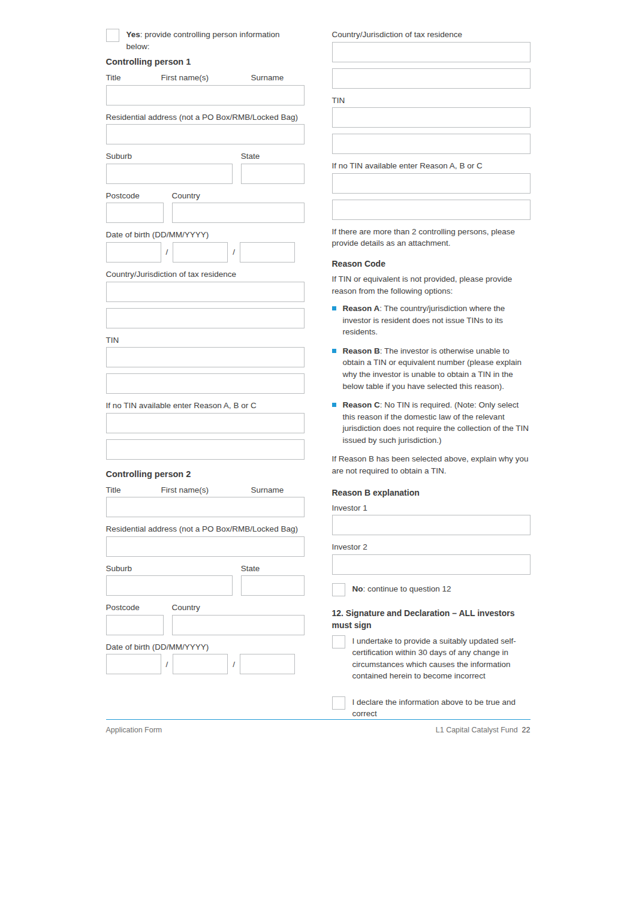Yes: provide controlling person information below:
Controlling person 1
Title First name(s) Surname
Residential address (not a PO Box/RMB/Locked Bag)
Suburb
State
Postcode
Country
Date of birth (DD/MM/YYYY)
/
/
Country/Jurisdiction of tax residence
TIN
If no TIN available enter Reason A, B or C
Controlling person 2
Title First name(s) Surname
Residential address (not a PO Box/RMB/Locked Bag)
Suburb
State
Postcode
Country
Date of birth (DD/MM/YYYY)
/
/
Country/Jurisdiction of tax residence
TIN
If no TIN available enter Reason A, B or C
If there are more than 2 controlling persons, please provide details as an attachment.
Reason Code
If TIN or equivalent is not provided, please provide reason from the following options:
Reason A: The country/jurisdiction where the investor is resident does not issue TINs to its residents.
Reason B: The investor is otherwise unable to obtain a TIN or equivalent number (please explain why the investor is unable to obtain a TIN in the below table if you have selected this reason).
Reason C: No TIN is required. (Note: Only select this reason if the domestic law of the relevant jurisdiction does not require the collection of the TIN issued by such jurisdiction.)
If Reason B has been selected above, explain why you are not required to obtain a TIN.
Reason B explanation
Investor 1
Investor 2
No: continue to question 12
12. Signature and Declaration – ALL investors must sign
I undertake to provide a suitably updated self-certification within 30 days of any change in circumstances which causes the information contained herein to become incorrect
I declare the information above to be true and correct
Application Form
L1 Capital Catalyst Fund 22